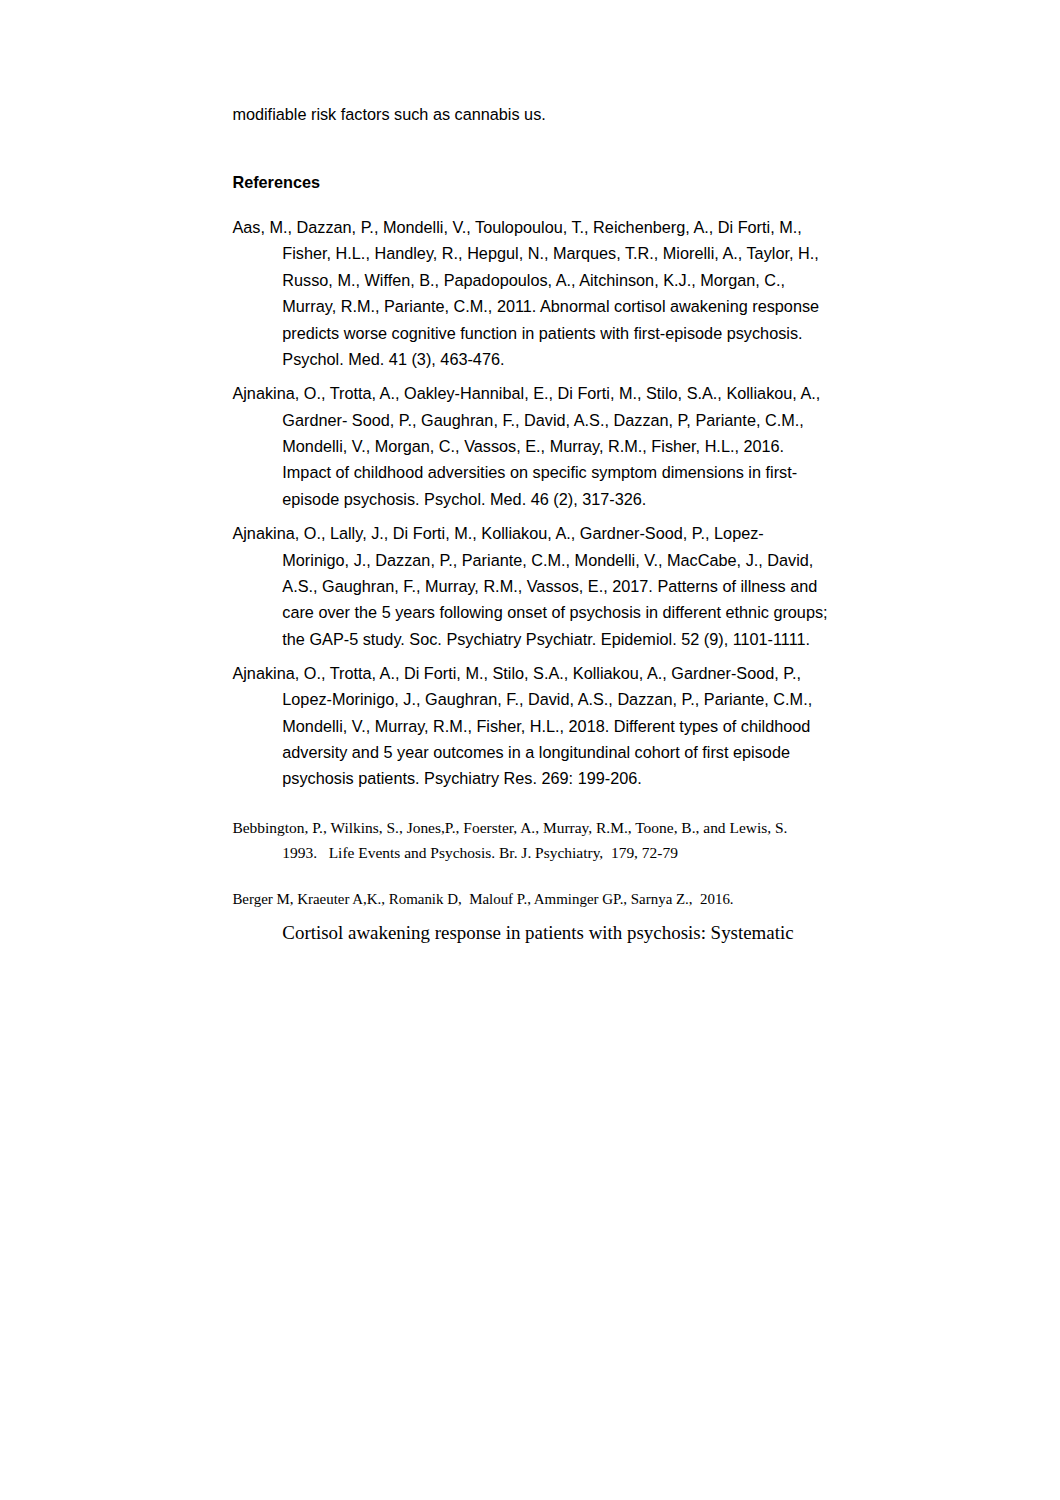modifiable risk factors such as cannabis us.
References
Aas, M., Dazzan, P., Mondelli, V., Toulopoulou, T., Reichenberg, A., Di Forti, M., Fisher, H.L., Handley, R., Hepgul, N., Marques, T.R., Miorelli, A., Taylor, H., Russo, M., Wiffen, B., Papadopoulos, A., Aitchinson, K.J., Morgan, C., Murray, R.M., Pariante, C.M., 2011. Abnormal cortisol awakening response predicts worse cognitive function in patients with first-episode psychosis. Psychol. Med. 41 (3), 463-476.
Ajnakina, O., Trotta, A., Oakley-Hannibal, E., Di Forti, M., Stilo, S.A., Kolliakou, A., Gardner- Sood, P., Gaughran, F., David, A.S., Dazzan, P, Pariante, C.M., Mondelli, V., Morgan, C., Vassos, E., Murray, R.M., Fisher, H.L., 2016. Impact of childhood adversities on specific symptom dimensions in first-episode psychosis. Psychol. Med. 46 (2), 317-326.
Ajnakina, O., Lally, J., Di Forti, M., Kolliakou, A., Gardner-Sood, P., Lopez-Morinigo, J., Dazzan, P., Pariante, C.M., Mondelli, V., MacCabe, J., David, A.S., Gaughran, F., Murray, R.M., Vassos, E., 2017. Patterns of illness and care over the 5 years following onset of psychosis in different ethnic groups; the GAP-5 study. Soc. Psychiatry Psychiatr. Epidemiol. 52 (9), 1101-1111.
Ajnakina, O., Trotta, A., Di Forti, M., Stilo, S.A., Kolliakou, A., Gardner-Sood, P., Lopez-Morinigo, J., Gaughran, F., David, A.S., Dazzan, P., Pariante, C.M., Mondelli, V., Murray, R.M., Fisher, H.L., 2018. Different types of childhood adversity and 5 year outcomes in a longitundinal cohort of first episode psychosis patients. Psychiatry Res. 269: 199-206.
Bebbington, P., Wilkins, S., Jones,P., Foerster, A., Murray, R.M., Toone, B., and Lewis, S. 1993. Life Events and Psychosis. Br. J. Psychiatry, 179, 72-79
Berger M, Kraeuter A,K., Romanik D, Malouf P., Amminger GP., Sarnya Z., 2016.
Cortisol awakening response in patients with psychosis: Systematic